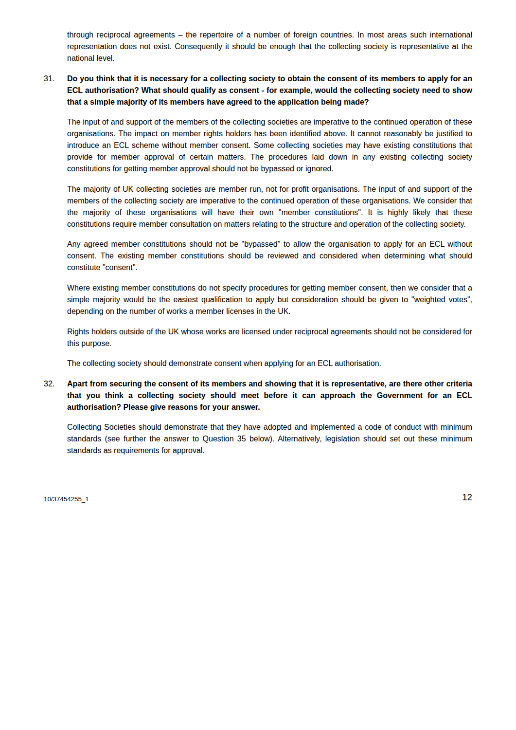through reciprocal agreements – the repertoire of a number of foreign countries. In most areas such international representation does not exist. Consequently it should be enough that the collecting society is representative at the national level.
31.
Do you think that it is necessary for a collecting society to obtain the consent of its members to apply for an ECL authorisation? What should qualify as consent - for example, would the collecting society need to show that a simple majority of its members have agreed to the application being made?
The input of and support of the members of the collecting societies are imperative to the continued operation of these organisations. The impact on member rights holders has been identified above. It cannot reasonably be justified to introduce an ECL scheme without member consent. Some collecting societies may have existing constitutions that provide for member approval of certain matters. The procedures laid down in any existing collecting society constitutions for getting member approval should not be bypassed or ignored.
The majority of UK collecting societies are member run, not for profit organisations. The input of and support of the members of the collecting society are imperative to the continued operation of these organisations. We consider that the majority of these organisations will have their own "member constitutions". It is highly likely that these constitutions require member consultation on matters relating to the structure and operation of the collecting society.
Any agreed member constitutions should not be "bypassed" to allow the organisation to apply for an ECL without consent. The existing member constitutions should be reviewed and considered when determining what should constitute "consent".
Where existing member constitutions do not specify procedures for getting member consent, then we consider that a simple majority would be the easiest qualification to apply but consideration should be given to "weighted votes", depending on the number of works a member licenses in the UK.
Rights holders outside of the UK whose works are licensed under reciprocal agreements should not be considered for this purpose.
The collecting society should demonstrate consent when applying for an ECL authorisation.
32.
Apart from securing the consent of its members and showing that it is representative, are there other criteria that you think a collecting society should meet before it can approach the Government for an ECL authorisation? Please give reasons for your answer.
Collecting Societies should demonstrate that they have adopted and implemented a code of conduct with minimum standards (see further the answer to Question 35 below). Alternatively, legislation should set out these minimum standards as requirements for approval.
10/37454255_1
12